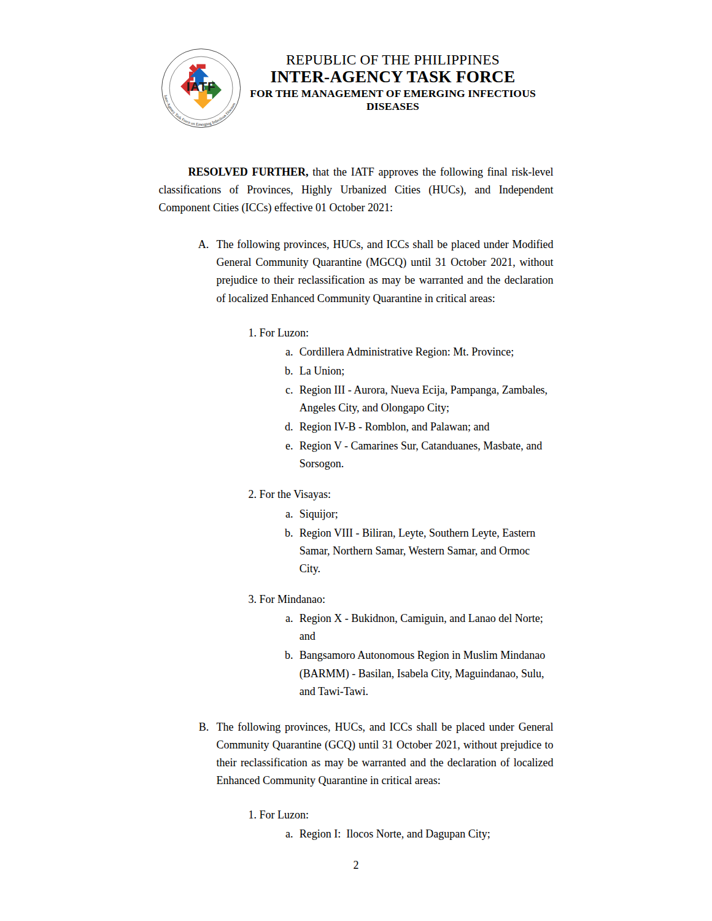Inter-Agency Task Force on Emerging Infectious Diseases IATF
REPUBLIC OF THE PHILIPPINES
INTER-AGENCY TASK FORCE
FOR THE MANAGEMENT OF EMERGING INFECTIOUS DISEASES
RESOLVED FURTHER, that the IATF approves the following final risk-level classifications of Provinces, Highly Urbanized Cities (HUCs), and Independent Component Cities (ICCs) effective 01 October 2021:
The following provinces, HUCs, and ICCs shall be placed under Modified General Community Quarantine (MGCQ) until 31 October 2021, without prejudice to their reclassification as may be warranted and the declaration of localized Enhanced Community Quarantine in critical areas:
For Luzon:
Cordillera Administrative Region: Mt. Province;
La Union;
Region III - Aurora, Nueva Ecija, Pampanga, Zambales, Angeles City, and Olongapo City;
Region IV-B - Romblon, and Palawan; and
Region V - Camarines Sur, Catanduanes, Masbate, and Sorsogon.
For the Visayas:
Siquijor;
Region VIII - Biliran, Leyte, Southern Leyte, Eastern Samar, Northern Samar, Western Samar, and Ormoc City.
For Mindanao:
Region X - Bukidnon, Camiguin, and Lanao del Norte; and
Bangsamoro Autonomous Region in Muslim Mindanao (BARMM) - Basilan, Isabela City, Maguindanao, Sulu, and Tawi-Tawi.
The following provinces, HUCs, and ICCs shall be placed under General Community Quarantine (GCQ) until 31 October 2021, without prejudice to their reclassification as may be warranted and the declaration of localized Enhanced Community Quarantine in critical areas:
For Luzon:
Region I: Ilocos Norte, and Dagupan City;
2